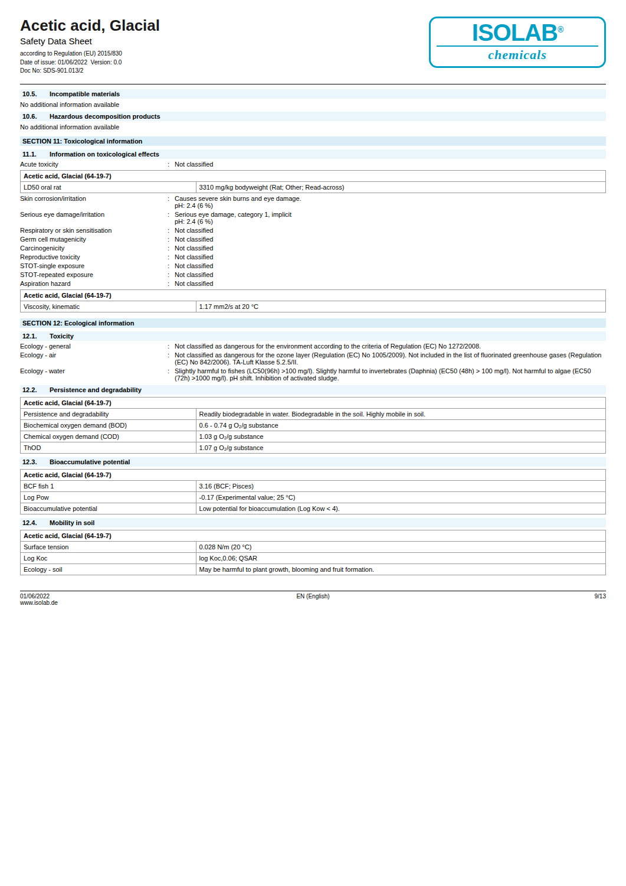Acetic acid, Glacial
Safety Data Sheet
according to Regulation (EU) 2015/830
Date of issue: 01/06/2022 Version: 0.0
Doc No: SDS-901.013/2
ISOLAB®
chemicals
10.5. Incompatible materials
No additional information available
10.6. Hazardous decomposition products
No additional information available
SECTION 11: Toxicological information
11.1. Information on toxicological effects
Acute toxicity
:
Not classified
| Acetic acid, Glacial (64-19-7) |
| LD50 oral rat | 3310 mg/kg bodyweight (Rat; Other; Read-across) |
Skin corrosion/irritation
:
Causes severe skin burns and eye damage. pH: 2.4 (6 %)
Serious eye damage/irritation
:
Serious eye damage, category 1, implicit pH: 2.4 (6 %)
Respiratory or skin sensitisation
:
Not classified
Germ cell mutagenicity
:
Not classified
Carcinogenicity
:
Not classified
Reproductive toxicity
:
Not classified
STOT-single exposure
:
Not classified
STOT-repeated exposure
:
Not classified
Aspiration hazard
:
Not classified
| Acetic acid, Glacial (64-19-7) |
| Viscosity, kinematic | 1.17 mm2/s at 20 °C |
SECTION 12: Ecological information
12.1. Toxicity
Ecology - general
:
Not classified as dangerous for the environment according to the criteria of Regulation (EC) No 1272/2008.
Ecology - air
:
Not classified as dangerous for the ozone layer (Regulation (EC) No 1005/2009). Not included in the list of fluorinated greenhouse gases (Regulation (EC) No 842/2006). TA-Luft Klasse 5.2.5/II.
Ecology - water
:
Slightly harmful to fishes (LC50(96h) >100 mg/l). Slightly harmful to invertebrates (Daphnia) (EC50 (48h) > 100 mg/l). Not harmful to algae (EC50 (72h) >1000 mg/l). pH shift. Inhibition of activated sludge.
12.2. Persistence and degradability
| Acetic acid, Glacial (64-19-7) |
| Persistence and degradability | Readily biodegradable in water. Biodegradable in the soil. Highly mobile in soil. |
| Biochemical oxygen demand (BOD) | 0.6 - 0.74 g O₂/g substance |
| Chemical oxygen demand (COD) | 1.03 g O₂/g substance |
| ThOD | 1.07 g O₂/g substance |
12.3. Bioaccumulative potential
| Acetic acid, Glacial (64-19-7) |
| BCF fish 1 | 3.16 (BCF; Pisces) |
| Log Pow | -0.17 (Experimental value; 25 °C) |
| Bioaccumulative potential | Low potential for bioaccumulation (Log Kow < 4). |
12.4. Mobility in soil
| Acetic acid, Glacial (64-19-7) |
| Surface tension | 0.028 N/m (20 °C) |
| Log Koc | log Koc,0.06; QSAR |
| Ecology - soil | May be harmful to plant growth, blooming and fruit formation. |
01/06/2022
www.isolab.de
EN (English)
9/13